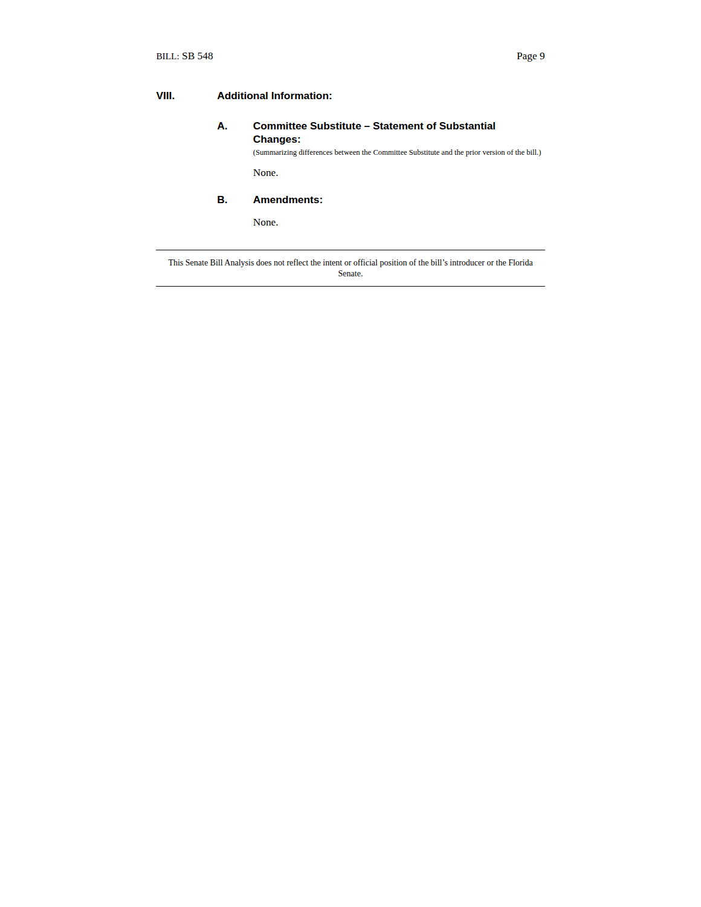BILL: SB 548
Page 9
VIII.
Additional Information:
A.
Committee Substitute – Statement of Substantial Changes: (Summarizing differences between the Committee Substitute and the prior version of the bill.)
None.
B.
Amendments:
None.
This Senate Bill Analysis does not reflect the intent or official position of the bill’s introducer or the Florida Senate.